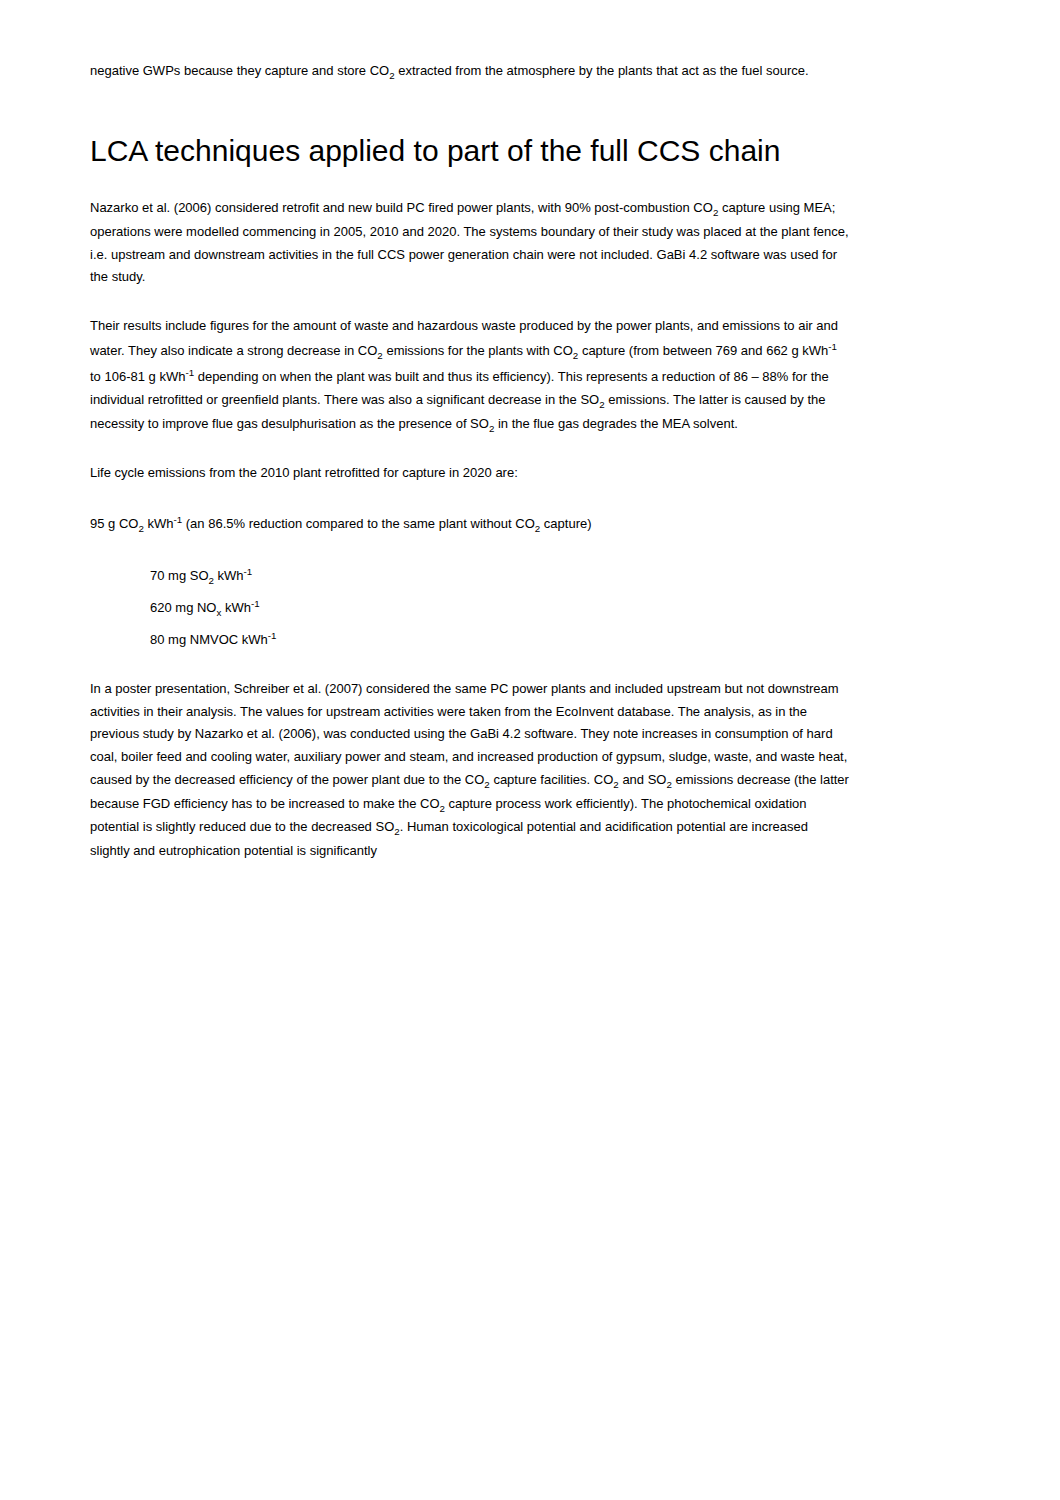negative GWPs because they capture and store CO2 extracted from the atmosphere by the plants that act as the fuel source.
LCA techniques applied to part of the full CCS chain
Nazarko et al. (2006) considered retrofit and new build PC fired power plants, with 90% post-combustion CO2 capture using MEA; operations were modelled commencing in 2005, 2010 and 2020. The systems boundary of their study was placed at the plant fence, i.e. upstream and downstream activities in the full CCS power generation chain were not included. GaBi 4.2 software was used for the study.
Their results include figures for the amount of waste and hazardous waste produced by the power plants, and emissions to air and water. They also indicate a strong decrease in CO2 emissions for the plants with CO2 capture (from between 769 and 662 g kWh-1 to 106-81 g kWh-1 depending on when the plant was built and thus its efficiency). This represents a reduction of 86 – 88% for the individual retrofitted or greenfield plants. There was also a significant decrease in the SO2 emissions. The latter is caused by the necessity to improve flue gas desulphurisation as the presence of SO2 in the flue gas degrades the MEA solvent.
Life cycle emissions from the 2010 plant retrofitted for capture in 2020 are:
95 g CO2 kWh-1 (an 86.5% reduction compared to the same plant without CO2 capture)
70 mg SO2 kWh-1
620 mg NOx kWh-1
80 mg NMVOC kWh-1
In a poster presentation, Schreiber et al. (2007) considered the same PC power plants and included upstream but not downstream activities in their analysis. The values for upstream activities were taken from the EcoInvent database. The analysis, as in the previous study by Nazarko et al. (2006), was conducted using the GaBi 4.2 software. They note increases in consumption of hard coal, boiler feed and cooling water, auxiliary power and steam, and increased production of gypsum, sludge, waste, and waste heat, caused by the decreased efficiency of the power plant due to the CO2 capture facilities. CO2 and SO2 emissions decrease (the latter because FGD efficiency has to be increased to make the CO2 capture process work efficiently). The photochemical oxidation potential is slightly reduced due to the decreased SO2. Human toxicological potential and acidification potential are increased slightly and eutrophication potential is significantly